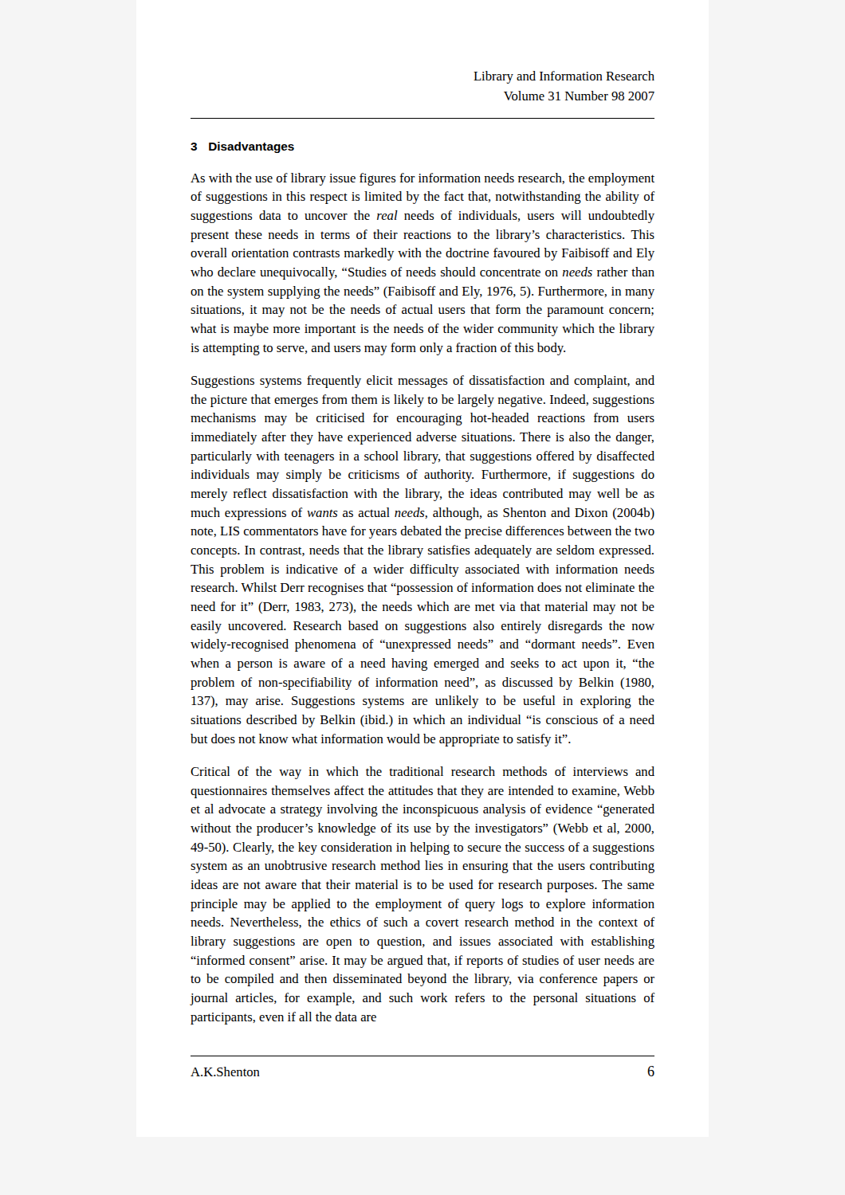Library and Information Research Volume 31 Number 98 2007
3 Disadvantages
As with the use of library issue figures for information needs research, the employment of suggestions in this respect is limited by the fact that, notwithstanding the ability of suggestions data to uncover the real needs of individuals, users will undoubtedly present these needs in terms of their reactions to the library’s characteristics. This overall orientation contrasts markedly with the doctrine favoured by Faibisoff and Ely who declare unequivocally, “Studies of needs should concentrate on needs rather than on the system supplying the needs” (Faibisoff and Ely, 1976, 5). Furthermore, in many situations, it may not be the needs of actual users that form the paramount concern; what is maybe more important is the needs of the wider community which the library is attempting to serve, and users may form only a fraction of this body.
Suggestions systems frequently elicit messages of dissatisfaction and complaint, and the picture that emerges from them is likely to be largely negative. Indeed, suggestions mechanisms may be criticised for encouraging hot-headed reactions from users immediately after they have experienced adverse situations. There is also the danger, particularly with teenagers in a school library, that suggestions offered by disaffected individuals may simply be criticisms of authority. Furthermore, if suggestions do merely reflect dissatisfaction with the library, the ideas contributed may well be as much expressions of wants as actual needs, although, as Shenton and Dixon (2004b) note, LIS commentators have for years debated the precise differences between the two concepts. In contrast, needs that the library satisfies adequately are seldom expressed. This problem is indicative of a wider difficulty associated with information needs research. Whilst Derr recognises that “possession of information does not eliminate the need for it” (Derr, 1983, 273), the needs which are met via that material may not be easily uncovered. Research based on suggestions also entirely disregards the now widely-recognised phenomena of “unexpressed needs” and “dormant needs”. Even when a person is aware of a need having emerged and seeks to act upon it, “the problem of non-specifiability of information need”, as discussed by Belkin (1980, 137), may arise. Suggestions systems are unlikely to be useful in exploring the situations described by Belkin (ibid.) in which an individual “is conscious of a need but does not know what information would be appropriate to satisfy it”.
Critical of the way in which the traditional research methods of interviews and questionnaires themselves affect the attitudes that they are intended to examine, Webb et al advocate a strategy involving the inconspicuous analysis of evidence “generated without the producer’s knowledge of its use by the investigators” (Webb et al, 2000, 49-50). Clearly, the key consideration in helping to secure the success of a suggestions system as an unobtrusive research method lies in ensuring that the users contributing ideas are not aware that their material is to be used for research purposes. The same principle may be applied to the employment of query logs to explore information needs. Nevertheless, the ethics of such a covert research method in the context of library suggestions are open to question, and issues associated with establishing “informed consent” arise. It may be argued that, if reports of studies of user needs are to be compiled and then disseminated beyond the library, via conference papers or journal articles, for example, and such work refers to the personal situations of participants, even if all the data are
A.K.Shenton 6